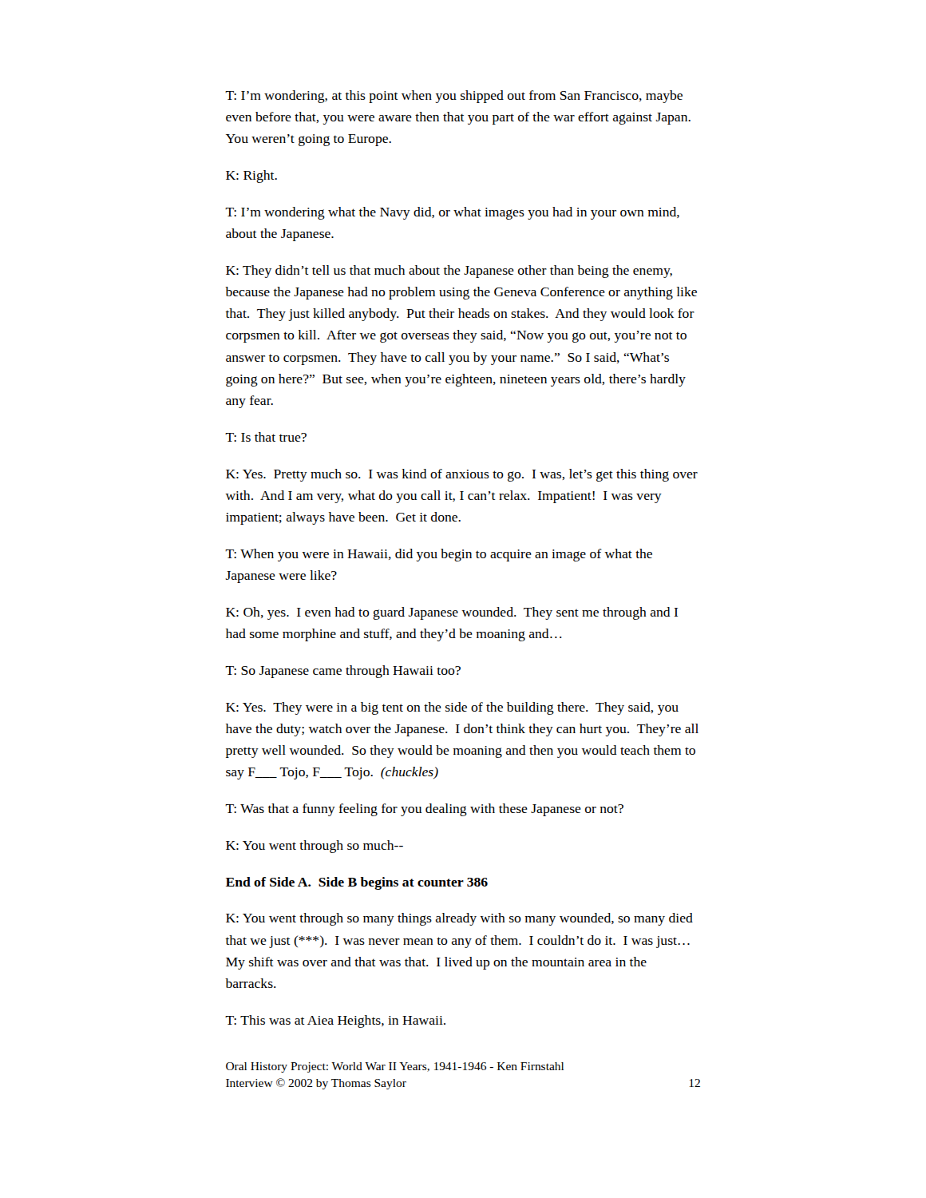T: I’m wondering, at this point when you shipped out from San Francisco, maybe even before that, you were aware then that you part of the war effort against Japan. You weren’t going to Europe.
K: Right.
T: I’m wondering what the Navy did, or what images you had in your own mind, about the Japanese.
K: They didn’t tell us that much about the Japanese other than being the enemy, because the Japanese had no problem using the Geneva Conference or anything like that. They just killed anybody. Put their heads on stakes. And they would look for corpsmen to kill. After we got overseas they said, “Now you go out, you’re not to answer to corpsmen. They have to call you by your name.” So I said, “What’s going on here?” But see, when you’re eighteen, nineteen years old, there’s hardly any fear.
T: Is that true?
K: Yes. Pretty much so. I was kind of anxious to go. I was, let’s get this thing over with. And I am very, what do you call it, I can’t relax. Impatient! I was very impatient; always have been. Get it done.
T: When you were in Hawaii, did you begin to acquire an image of what the Japanese were like?
K: Oh, yes. I even had to guard Japanese wounded. They sent me through and I had some morphine and stuff, and they’d be moaning and…
T: So Japanese came through Hawaii too?
K: Yes. They were in a big tent on the side of the building there. They said, you have the duty; watch over the Japanese. I don’t think they can hurt you. They’re all pretty well wounded. So they would be moaning and then you would teach them to say F___ Tojo, F___ Tojo. (chuckles)
T: Was that a funny feeling for you dealing with these Japanese or not?
K: You went through so much--
End of Side A. Side B begins at counter 386
K: You went through so many things already with so many wounded, so many died that we just (***). I was never mean to any of them. I couldn’t do it. I was just… My shift was over and that was that. I lived up on the mountain area in the barracks.
T: This was at Aiea Heights, in Hawaii.
Oral History Project: World War II Years, 1941-1946 - Ken Firnstahl Interview © 2002 by Thomas Saylor 12